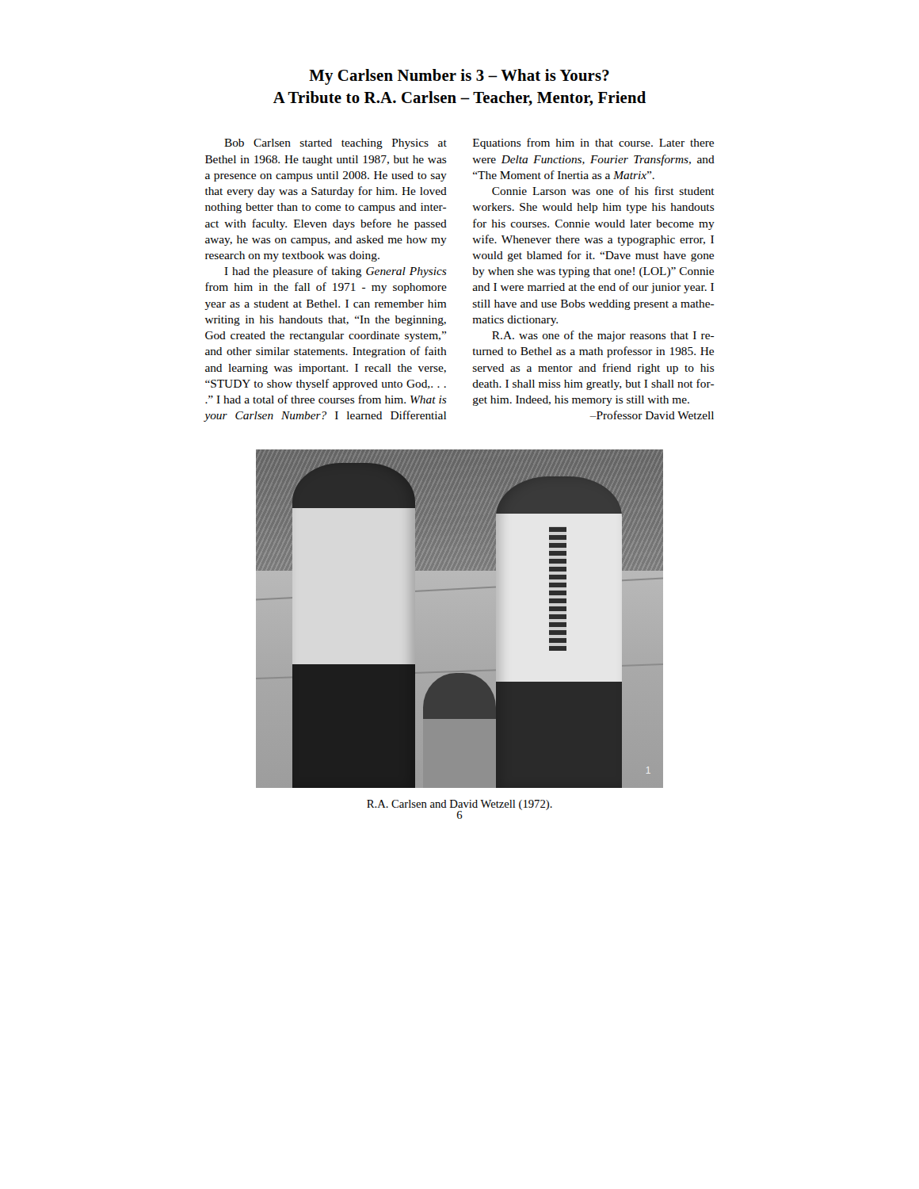My Carlsen Number is 3 – What is Yours?
A Tribute to R.A. Carlsen – Teacher, Mentor, Friend
Bob Carlsen started teaching Physics at Bethel in 1968. He taught until 1987, but he was a presence on campus until 2008. He used to say that every day was a Saturday for him. He loved nothing better than to come to campus and interact with faculty. Eleven days before he passed away, he was on campus, and asked me how my research on my textbook was doing.
I had the pleasure of taking General Physics from him in the fall of 1971 - my sophomore year as a student at Bethel. I can remember him writing in his handouts that, “In the beginning, God created the rectangular coordinate system,” and other similar statements. Integration of faith and learning was important. I recall the verse, “STUDY to show thyself approved unto God,. . . .” I had a total of three courses from him. What is your Carlsen Number? I learned Differential Equations from him in that course. Later there were Delta Functions, Fourier Transforms, and “The Moment of Inertia as a Matrix”.
Connie Larson was one of his first student workers. She would help him type his handouts for his courses. Connie would later become my wife. Whenever there was a typographic error, I would get blamed for it. “Dave must have gone by when she was typing that one! (LOL)” Connie and I were married at the end of our junior year. I still have and use Bobs wedding present a mathematics dictionary.
R.A. was one of the major reasons that I returned to Bethel as a math professor in 1985. He served as a mentor and friend right up to his death. I shall miss him greatly, but I shall not forget him. Indeed, his memory is still with me.
–Professor David Wetzell
1
R.A. Carlsen and David Wetzell (1972).
6